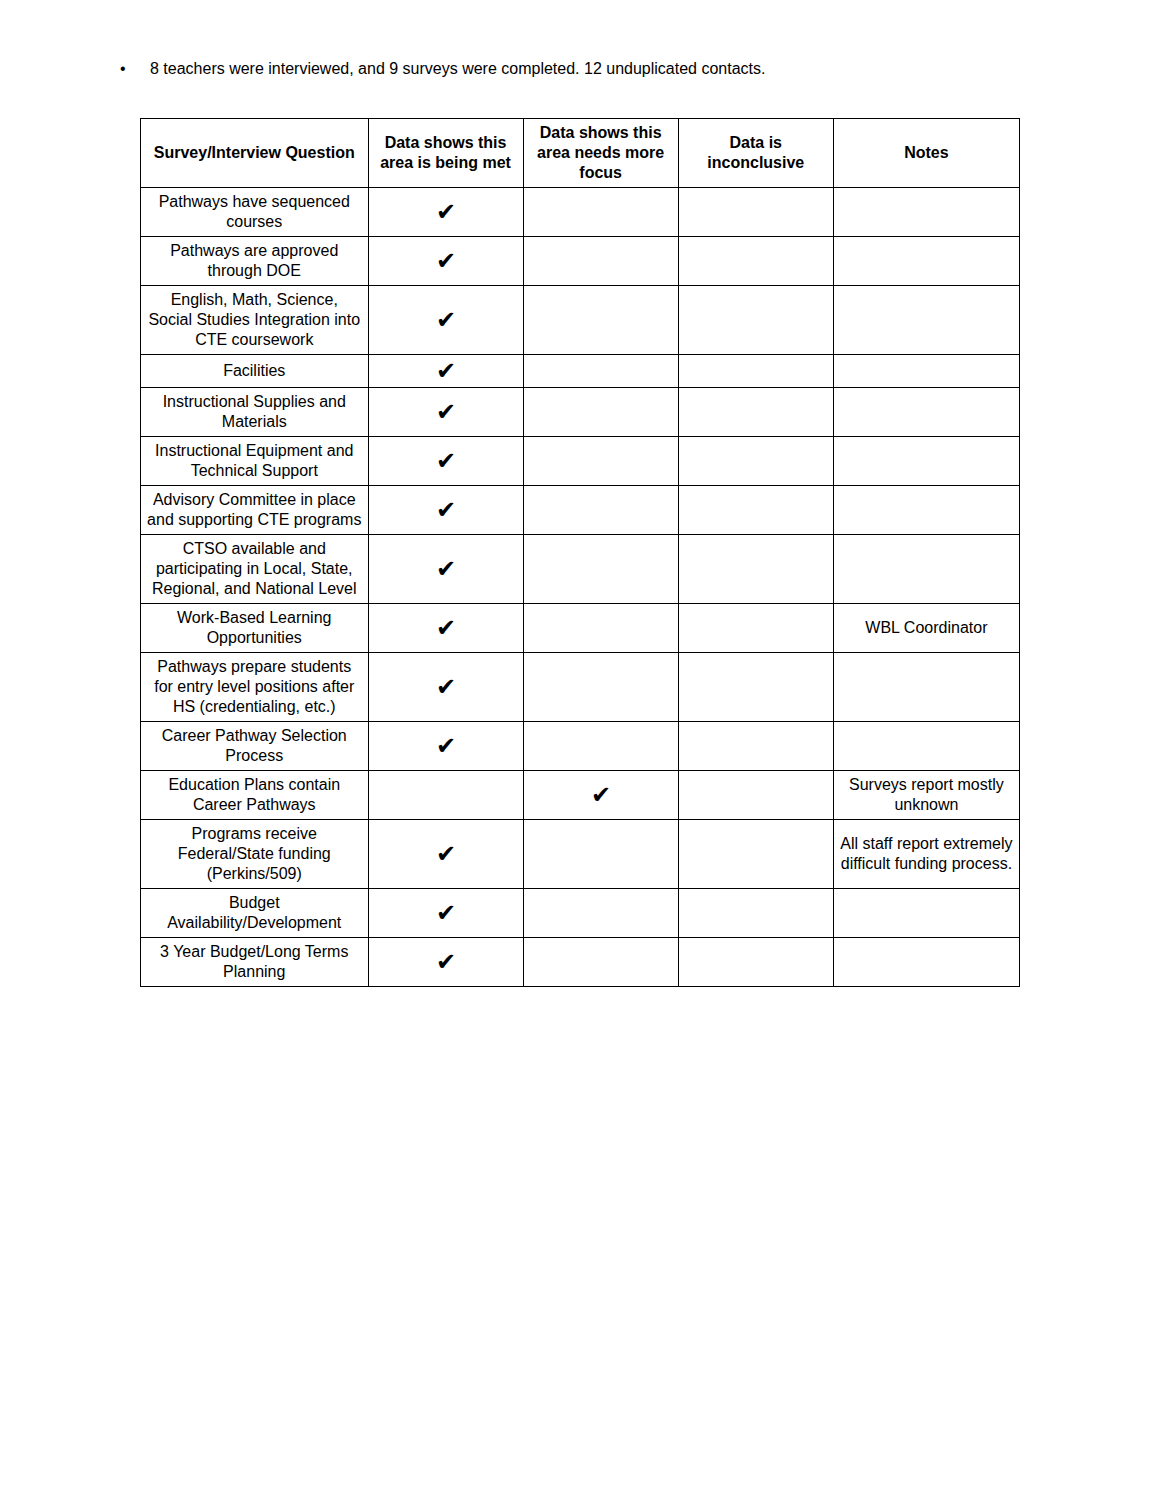• 8 teachers were interviewed, and 9 surveys were completed. 12 unduplicated contacts.
| Survey/Interview Question | Data shows this area is being met | Data shows this area needs more focus | Data is inconclusive | Notes |
| --- | --- | --- | --- | --- |
| Pathways have sequenced courses | ✔ | | | |
| Pathways are approved through DOE | ✔ | | | |
| English, Math, Science, Social Studies Integration into CTE coursework | ✔ | | | |
| Facilities | ✔ | | | |
| Instructional Supplies and Materials | ✔ | | | |
| Instructional Equipment and Technical Support | ✔ | | | |
| Advisory Committee in place and supporting CTE programs | ✔ | | | |
| CTSO available and participating in Local, State, Regional, and National Level | ✔ | | | |
| Work-Based Learning Opportunities | ✔ | | | WBL Coordinator |
| Pathways prepare students for entry level positions after HS (credentialing, etc.) | ✔ | | | |
| Career Pathway Selection Process | ✔ | | | |
| Education Plans contain Career Pathways | | ✔ | | Surveys report mostly unknown |
| Programs receive Federal/State funding (Perkins/509) | ✔ | | | All staff report extremely difficult funding process. |
| Budget Availability/Development | ✔ | | | |
| 3 Year Budget/Long Terms Planning | ✔ | | | |